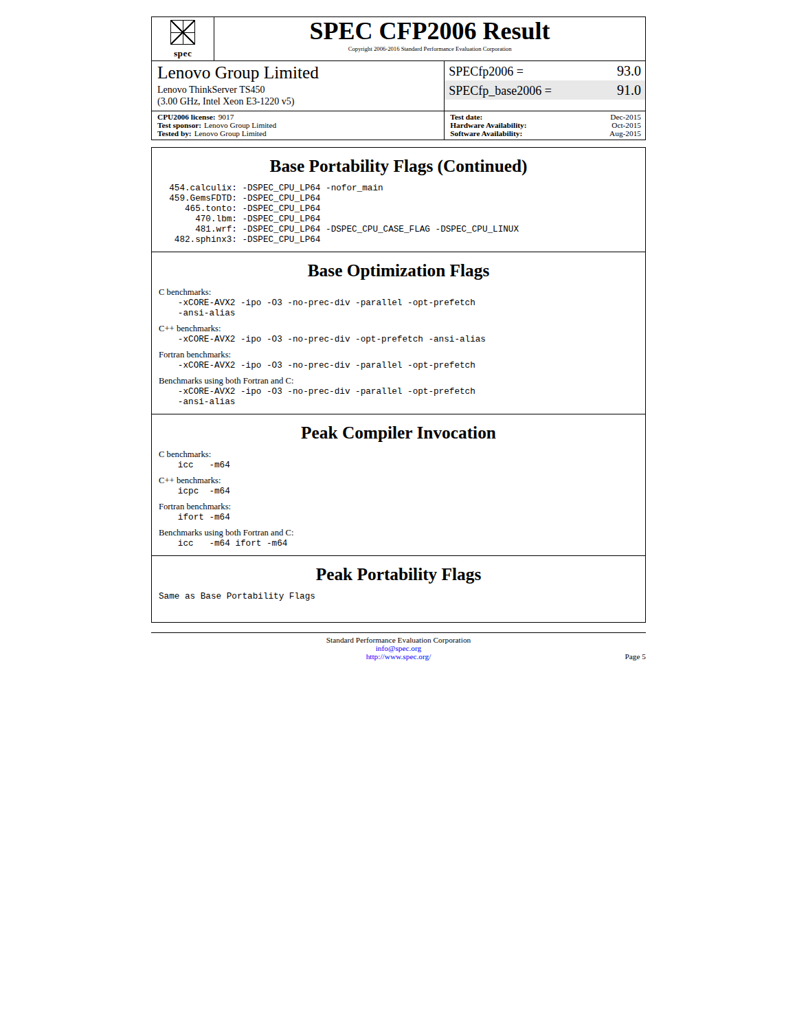spec
SPEC CFP2006 Result
Copyright 2006-2016 Standard Performance Evaluation Corporation
Lenovo Group Limited
Lenovo ThinkServer TS450
(3.00 GHz, Intel Xeon E3-1220 v5)
SPECfp2006 =
93.0
SPECfp_base2006 =
91.0
CPU2006 license: 9017
Test sponsor: Lenovo Group Limited
Tested by: Lenovo Group Limited
Test date: Dec-2015
Hardware Availability: Oct-2015
Software Availability: Aug-2015
Base Portability Flags (Continued)
  454.calculix: -DSPEC_CPU_LP64 -nofor_main
  459.GemsFDTD: -DSPEC_CPU_LP64
     465.tonto: -DSPEC_CPU_LP64
       470.lbm: -DSPEC_CPU_LP64
       481.wrf: -DSPEC_CPU_LP64 -DSPEC_CPU_CASE_FLAG -DSPEC_CPU_LINUX
   482.sphinx3: -DSPEC_CPU_LP64
Base Optimization Flags
C benchmarks:
-xCORE-AVX2 -ipo -O3 -no-prec-div -parallel -opt-prefetch
-ansi-alias
C++ benchmarks:
-xCORE-AVX2 -ipo -O3 -no-prec-div -opt-prefetch -ansi-alias
Fortran benchmarks:
-xCORE-AVX2 -ipo -O3 -no-prec-div -parallel -opt-prefetch
Benchmarks using both Fortran and C:
-xCORE-AVX2 -ipo -O3 -no-prec-div -parallel -opt-prefetch
-ansi-alias
Peak Compiler Invocation
C benchmarks:
icc   -m64
C++ benchmarks:
icpc  -m64
Fortran benchmarks:
ifort -m64
Benchmarks using both Fortran and C:
icc   -m64 ifort -m64
Peak Portability Flags
Same as Base Portability Flags
Standard Performance Evaluation Corporation
info@spec.org
http://www.spec.org/ Page 5